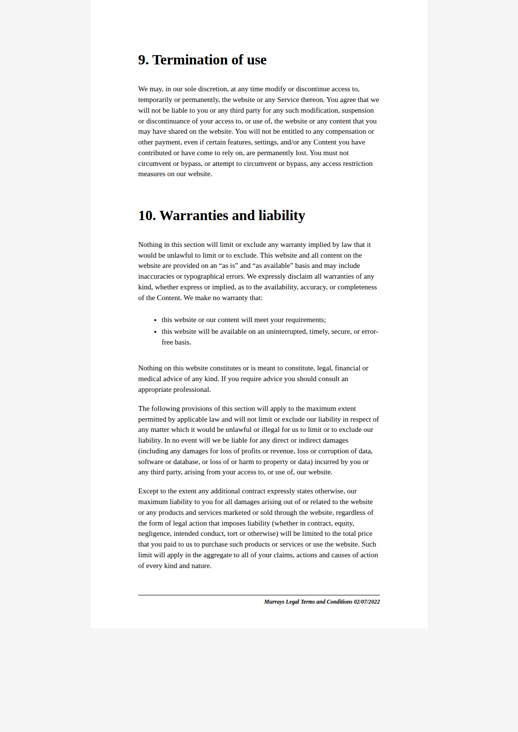9. Termination of use
We may, in our sole discretion, at any time modify or discontinue access to, temporarily or permanently, the website or any Service thereon. You agree that we will not be liable to you or any third party for any such modification, suspension or discontinuance of your access to, or use of, the website or any content that you may have shared on the website. You will not be entitled to any compensation or other payment, even if certain features, settings, and/or any Content you have contributed or have come to rely on, are permanently lost. You must not circumvent or bypass, or attempt to circumvent or bypass, any access restriction measures on our website.
10. Warranties and liability
Nothing in this section will limit or exclude any warranty implied by law that it would be unlawful to limit or to exclude. This website and all content on the website are provided on an “as is” and “as available” basis and may include inaccuracies or typographical errors. We expressly disclaim all warranties of any kind, whether express or implied, as to the availability, accuracy, or completeness of the Content. We make no warranty that:
this website or our content will meet your requirements;
this website will be available on an uninterrupted, timely, secure, or error-free basis.
Nothing on this website constitutes or is meant to constitute, legal, financial or medical advice of any kind. If you require advice you should consult an appropriate professional.
The following provisions of this section will apply to the maximum extent permitted by applicable law and will not limit or exclude our liability in respect of any matter which it would be unlawful or illegal for us to limit or to exclude our liability. In no event will we be liable for any direct or indirect damages (including any damages for loss of profits or revenue, loss or corruption of data, software or database, or loss of or harm to property or data) incurred by you or any third party, arising from your access to, or use of, our website.
Except to the extent any additional contract expressly states otherwise, our maximum liability to you for all damages arising out of or related to the website or any products and services marketed or sold through the website, regardless of the form of legal action that imposes liability (whether in contract, equity, negligence, intended conduct, tort or otherwise) will be limited to the total price that you paid to us to purchase such products or services or use the website. Such limit will apply in the aggregate to all of your claims, actions and causes of action of every kind and nature.
Murrays Legal Terms and Conditions 02/07/2022